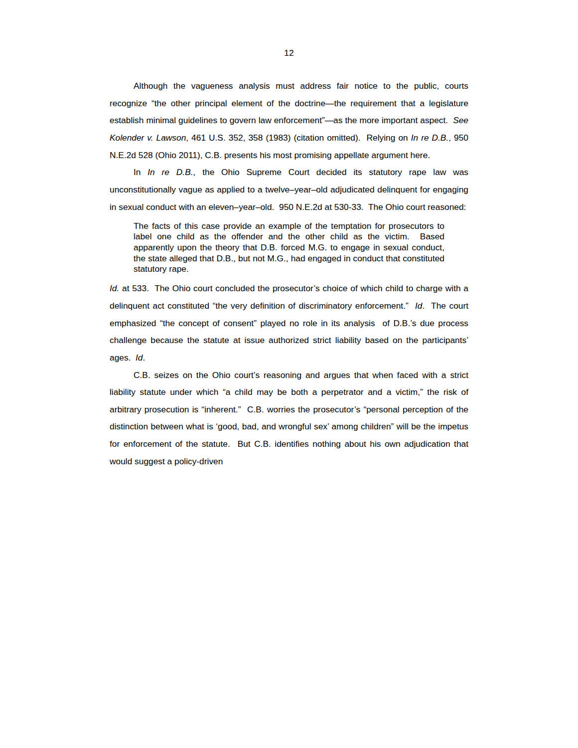12
Although the vagueness analysis must address fair notice to the public, courts recognize “the other principal element of the doctrine—the requirement that a legislature establish minimal guidelines to govern law enforcement”—as the more important aspect. See Kolender v. Lawson, 461 U.S. 352, 358 (1983) (citation omitted). Relying on In re D.B., 950 N.E.2d 528 (Ohio 2011), C.B. presents his most promising appellate argument here.
In In re D.B., the Ohio Supreme Court decided its statutory rape law was unconstitutionally vague as applied to a twelve–year–old adjudicated delinquent for engaging in sexual conduct with an eleven–year–old. 950 N.E.2d at 530-33. The Ohio court reasoned:
The facts of this case provide an example of the temptation for prosecutors to label one child as the offender and the other child as the victim. Based apparently upon the theory that D.B. forced M.G. to engage in sexual conduct, the state alleged that D.B., but not M.G., had engaged in conduct that constituted statutory rape.
Id. at 533. The Ohio court concluded the prosecutor’s choice of which child to charge with a delinquent act constituted “the very definition of discriminatory enforcement.” Id. The court emphasized “the concept of consent” played no role in its analysis of D.B.’s due process challenge because the statute at issue authorized strict liability based on the participants’ ages. Id.
C.B. seizes on the Ohio court’s reasoning and argues that when faced with a strict liability statute under which “a child may be both a perpetrator and a victim,” the risk of arbitrary prosecution is “inherent.” C.B. worries the prosecutor’s “personal perception of the distinction between what is ‘good, bad, and wrongful sex’ among children” will be the impetus for enforcement of the statute. But C.B. identifies nothing about his own adjudication that would suggest a policy-driven